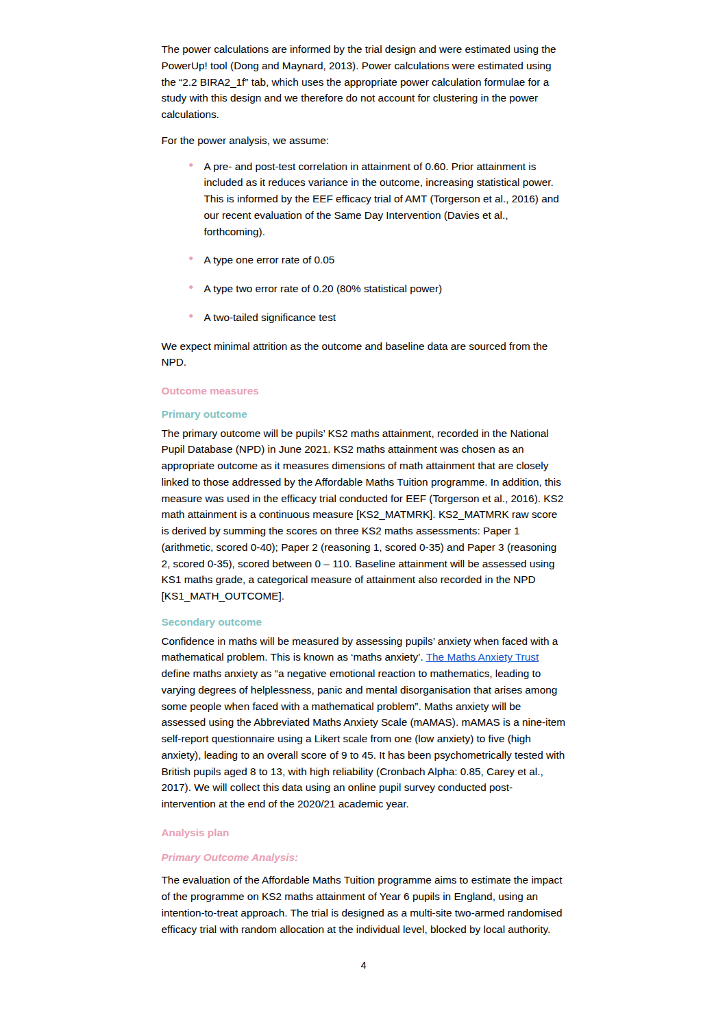The power calculations are informed by the trial design and were estimated using the PowerUp! tool (Dong and Maynard, 2013). Power calculations were estimated using the “2.2 BIRA2_1f” tab, which uses the appropriate power calculation formulae for a study with this design and we therefore do not account for clustering in the power calculations.
For the power analysis, we assume:
A pre- and post-test correlation in attainment of 0.60. Prior attainment is included as it reduces variance in the outcome, increasing statistical power. This is informed by the EEF efficacy trial of AMT (Torgerson et al., 2016) and our recent evaluation of the Same Day Intervention (Davies et al., forthcoming).
A type one error rate of 0.05
A type two error rate of 0.20 (80% statistical power)
A two-tailed significance test
We expect minimal attrition as the outcome and baseline data are sourced from the NPD.
Outcome measures
Primary outcome
The primary outcome will be pupils’ KS2 maths attainment, recorded in the National Pupil Database (NPD) in June 2021. KS2 maths attainment was chosen as an appropriate outcome as it measures dimensions of math attainment that are closely linked to those addressed by the Affordable Maths Tuition programme. In addition, this measure was used in the efficacy trial conducted for EEF (Torgerson et al., 2016). KS2 math attainment is a continuous measure [KS2_MATMRK]. KS2_MATMRK raw score is derived by summing the scores on three KS2 maths assessments: Paper 1 (arithmetic, scored 0-40); Paper 2 (reasoning 1, scored 0-35) and Paper 3 (reasoning 2, scored 0-35), scored between 0 – 110. Baseline attainment will be assessed using KS1 maths grade, a categorical measure of attainment also recorded in the NPD [KS1_MATH_OUTCOME].
Secondary outcome
Confidence in maths will be measured by assessing pupils’ anxiety when faced with a mathematical problem. This is known as ‘maths anxiety’. The Maths Anxiety Trust define maths anxiety as “a negative emotional reaction to mathematics, leading to varying degrees of helplessness, panic and mental disorganisation that arises among some people when faced with a mathematical problem”. Maths anxiety will be assessed using the Abbreviated Maths Anxiety Scale (mAMAS). mAMAS is a nine-item self-report questionnaire using a Likert scale from one (low anxiety) to five (high anxiety), leading to an overall score of 9 to 45. It has been psychometrically tested with British pupils aged 8 to 13, with high reliability (Cronbach Alpha: 0.85, Carey et al., 2017). We will collect this data using an online pupil survey conducted post-intervention at the end of the 2020/21 academic year.
Analysis plan
Primary Outcome Analysis:
The evaluation of the Affordable Maths Tuition programme aims to estimate the impact of the programme on KS2 maths attainment of Year 6 pupils in England, using an intention-to-treat approach. The trial is designed as a multi-site two-armed randomised efficacy trial with random allocation at the individual level, blocked by local authority.
4